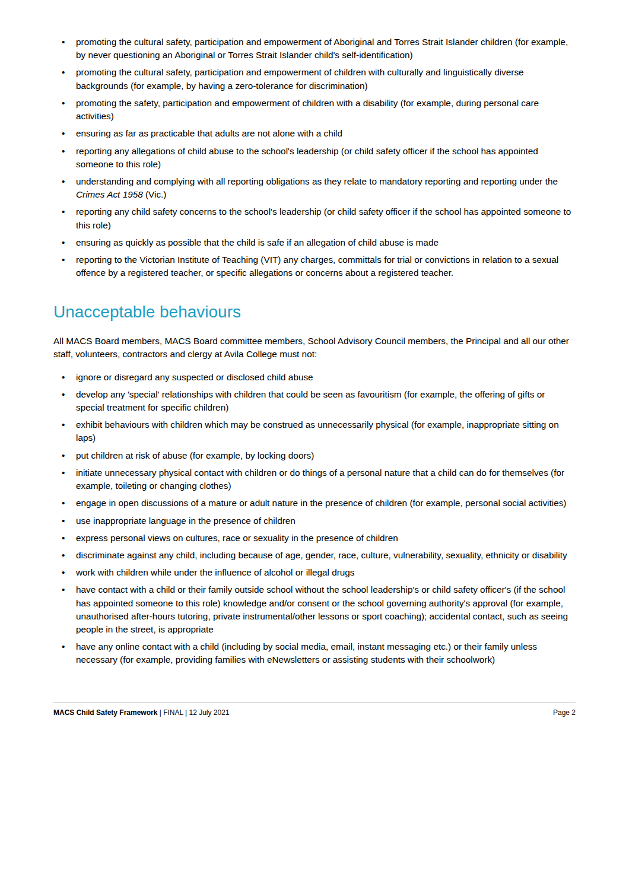promoting the cultural safety, participation and empowerment of Aboriginal and Torres Strait Islander children (for example, by never questioning an Aboriginal or Torres Strait Islander child's self-identification)
promoting the cultural safety, participation and empowerment of children with culturally and linguistically diverse backgrounds (for example, by having a zero-tolerance for discrimination)
promoting the safety, participation and empowerment of children with a disability (for example, during personal care activities)
ensuring as far as practicable that adults are not alone with a child
reporting any allegations of child abuse to the school's leadership (or child safety officer if the school has appointed someone to this role)
understanding and complying with all reporting obligations as they relate to mandatory reporting and reporting under the Crimes Act 1958 (Vic.)
reporting any child safety concerns to the school's leadership (or child safety officer if the school has appointed someone to this role)
ensuring as quickly as possible that the child is safe if an allegation of child abuse is made
reporting to the Victorian Institute of Teaching (VIT) any charges, committals for trial or convictions in relation to a sexual offence by a registered teacher, or specific allegations or concerns about a registered teacher.
Unacceptable behaviours
All MACS Board members, MACS Board committee members, School Advisory Council members, the Principal and all our other staff, volunteers, contractors and clergy at Avila College must not:
ignore or disregard any suspected or disclosed child abuse
develop any 'special' relationships with children that could be seen as favouritism (for example, the offering of gifts or special treatment for specific children)
exhibit behaviours with children which may be construed as unnecessarily physical (for example, inappropriate sitting on laps)
put children at risk of abuse (for example, by locking doors)
initiate unnecessary physical contact with children or do things of a personal nature that a child can do for themselves (for example, toileting or changing clothes)
engage in open discussions of a mature or adult nature in the presence of children (for example, personal social activities)
use inappropriate language in the presence of children
express personal views on cultures, race or sexuality in the presence of children
discriminate against any child, including because of age, gender, race, culture, vulnerability, sexuality, ethnicity or disability
work with children while under the influence of alcohol or illegal drugs
have contact with a child or their family outside school without the school leadership's or child safety officer's (if the school has appointed someone to this role) knowledge and/or consent or the school governing authority's approval (for example, unauthorised after-hours tutoring, private instrumental/other lessons or sport coaching); accidental contact, such as seeing people in the street, is appropriate
have any online contact with a child (including by social media, email, instant messaging etc.) or their family unless necessary (for example, providing families with eNewsletters or assisting students with their schoolwork)
MACS Child Safety Framework | FINAL | 12 July 2021
Page 2